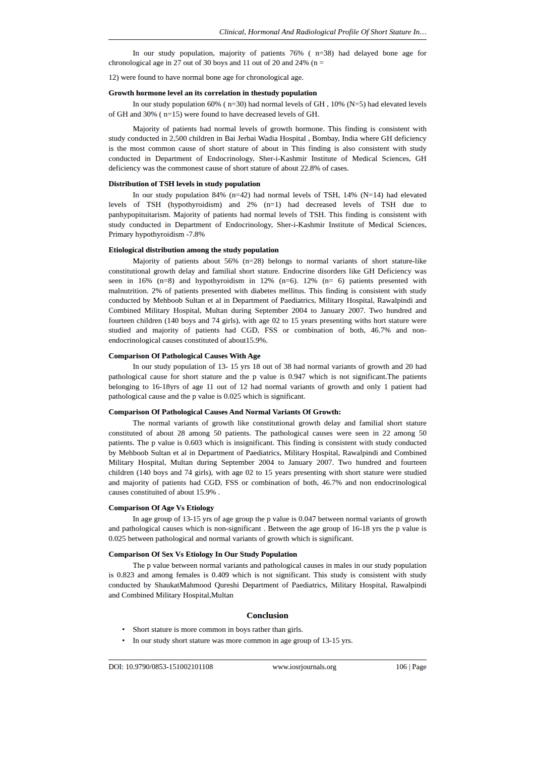Clinical, Hormonal And Radiological Profile Of Short Stature In…
In our study population, majority of patients 76% ( n=38) had delayed bone age for chronological age in 27 out of 30 boys and 11 out of 20 and 24% (n =
12) were found to have normal bone age for chronological age.
Growth hormone level an its correlation in thestudy population
In our study population 60% ( n=30) had normal levels of GH , 10% (N=5) had elevated levels of GH and 30% ( n=15) were found to have decreased levels of GH.
Majority of patients had normal levels of growth hormone. This finding is consistent with study conducted in 2,500 children in Bai Jerbai Wadia Hospital , Bombay, India where GH deficiency is the most common cause of short stature of about in This finding is also consistent with study conducted in Department of Endocrinology, Sher-i-Kashmir Institute of Medical Sciences, GH deficiency was the commonest cause of short stature of about 22.8% of cases.
Distribution of TSH levels in study population
In our study population 84% (n=42) had normal levels of TSH, 14% (N=14) had elevated levels of TSH (hypothyroidism) and 2% (n=1) had decreased levels of TSH due to panhypopituitarism. Majority of patients had normal levels of TSH. This finding is consistent with study conducted in Department of Endocrinology, Sher-i-Kashmir Institute of Medical Sciences, Primary hypothyroidism -7.8%
Etiological distribution among the study population
Majority of patients about 56% (n=28) belongs to normal variants of short stature-like constitutional growth delay and familial short stature. Endocrine disorders like GH Deficiency was seen in 16% (n=8) and hypothyroidism in 12% (n=6). 12% (n= 6) patients presented with malnutrition. 2% of patients presented with diabetes mellitus. This finding is consistent with study conducted by Mehboob Sultan et al in Department of Paediatrics, Military Hospital, Rawalpindi and Combined Military Hospital, Multan during September 2004 to January 2007. Two hundred and fourteen children (140 boys and 74 girls), with age 02 to 15 years presenting withs hort stature were studied and majority of patients had CGD, FSS or combination of both, 46.7% and non-endocrinological causes constituted of about15.9%.
Comparison Of Pathological Causes With Age
In our study population of 13- 15 yrs 18 out of 38 had normal variants of growth and 20 had pathological cause for short stature and the p value is 0.947 which is not significant.The patients belonging to 16-18yrs of age 11 out of 12 had normal variants of growth and only 1 patient had pathological cause and the p value is 0.025 which is significant.
Comparison Of Pathological Causes And Normal Variants Of Growth:
The normal variants of growth like constitutional growth delay and familial short stature constituted of about 28 among 50 patients. The pathological causes were seen in 22 among 50 patients. The p value is 0.603 which is insignificant. This finding is consistent with study conducted by Mehboob Sultan et al in Department of Paediatrics, Military Hospital, Rawalpindi and Combined Military Hospital, Multan during September 2004 to January 2007. Two hundred and fourteen children (140 boys and 74 girls), with age 02 to 15 years presenting with short stature were studied and majority of patients had CGD, FSS or combination of both, 46.7% and non endocrinological causes constituited of about 15.9% .
Comparison Of Age Vs Etiology
In age group of 13-15 yrs of age group the p value is 0.047 between normal variants of growth and pathological causes which is non-significant . Between the age group of 16-18 yrs the p value is 0.025 between pathological and normal variants of growth which is significant.
Comparison Of Sex Vs Etiology In Our Study Population
The p value between normal variants and pathological causes in males in our study population is 0.823 and among females is 0.409 which is not significant. This study is consistent with study conducted by ShaukatMahmood Qureshi Department of Paediatrics, Military Hospital, Rawalpindi and Combined Military Hospital,Multan
Conclusion
Short stature is more common in boys rather than girls.
In our study short stature was more common in age group of 13-15 yrs.
DOI: 10.9790/0853-151002101108
www.iosrjournals.org
106 | Page